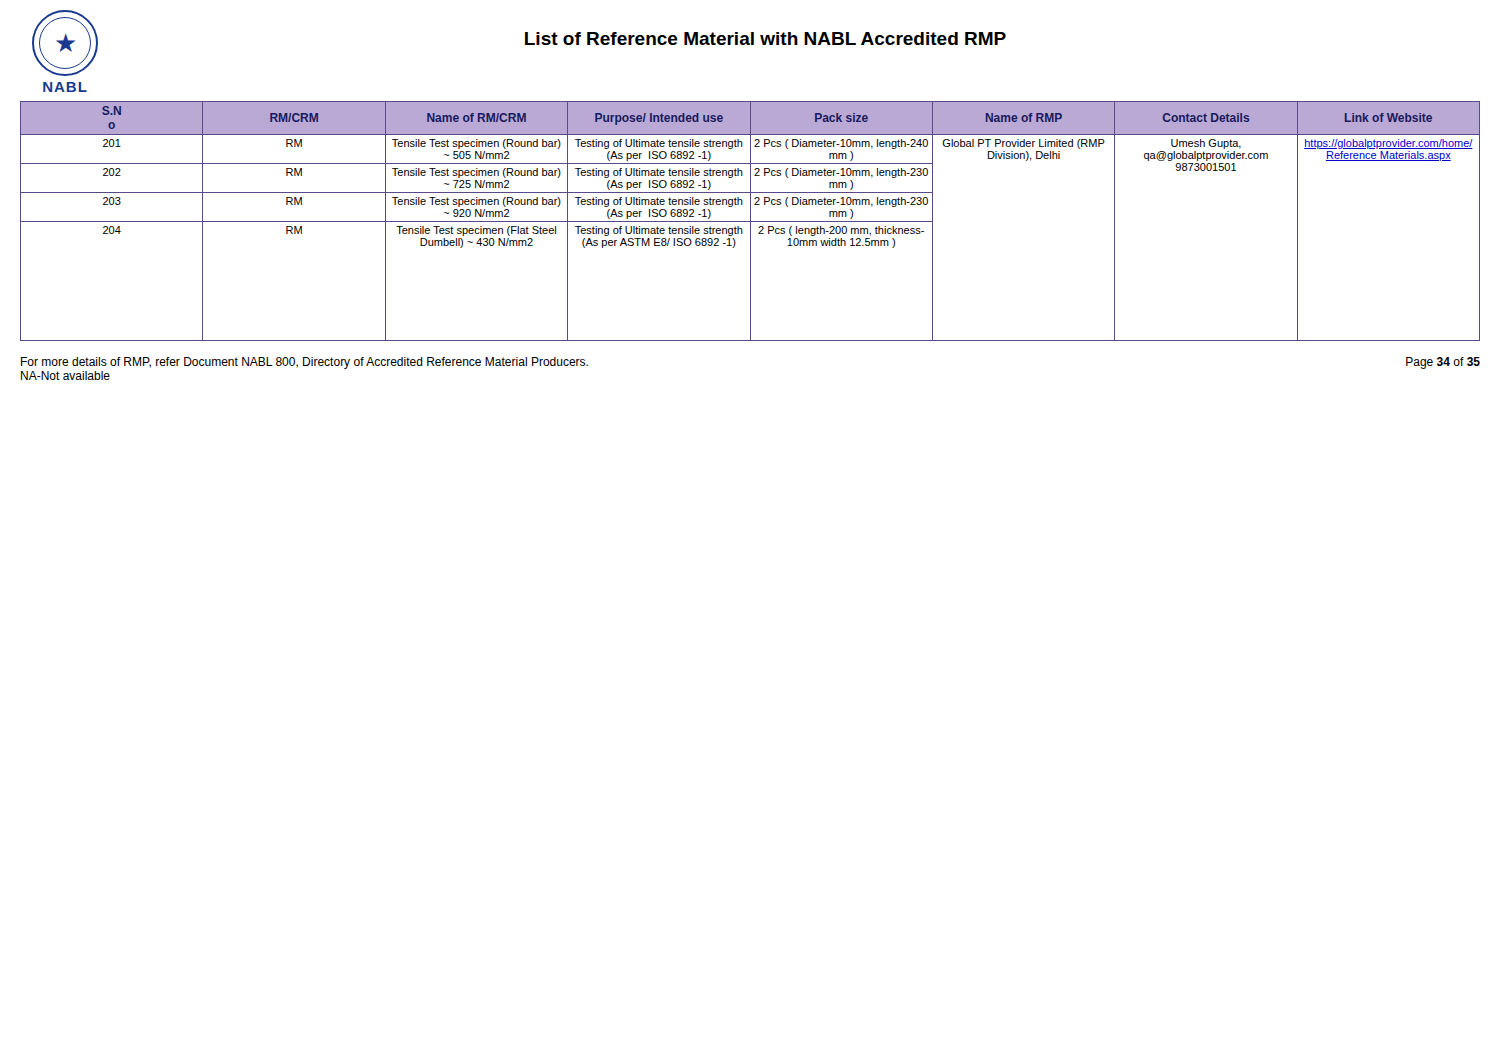★
NABL
List of Reference Material with NABL Accredited RMP
| S.N o | RM/CRM | Name of RM/CRM | Purpose/ Intended use | Pack size | Name of RMP | Contact Details | Link of Website |
| --- | --- | --- | --- | --- | --- | --- | --- |
| 201 | RM | Tensile Test specimen (Round bar) ~ 505 N/mm2 | Testing of Ultimate tensile strength (As per ISO 6892 -1) | 2 Pcs ( Diameter-10mm, length-240 mm ) | Global PT Provider Limited (RMP Division), Delhi | Umesh Gupta, qa@globalptprovider.com 9873001501 | https://globalptprovider.com/home/Reference Materials.aspx |
| 202 | RM | Tensile Test specimen (Round bar) ~ 725 N/mm2 | Testing of Ultimate tensile strength (As per ISO 6892 -1) | 2 Pcs ( Diameter-10mm, length-230 mm ) |
| 203 | RM | Tensile Test specimen (Round bar) ~ 920 N/mm2 | Testing of Ultimate tensile strength (As per ISO 6892 -1) | 2 Pcs ( Diameter-10mm, length-230 mm ) |
| 204 | RM | Tensile Test specimen (Flat Steel Dumbell) ~ 430 N/mm2 | Testing of Ultimate tensile strength (As per ASTM E8/ ISO 6892 -1) | 2 Pcs ( length-200 mm, thickness-10mm width 12.5mm ) |
For more details of RMP, refer Document NABL 800, Directory of Accredited Reference Material Producers.
NA-Not available
Page 34 of 35